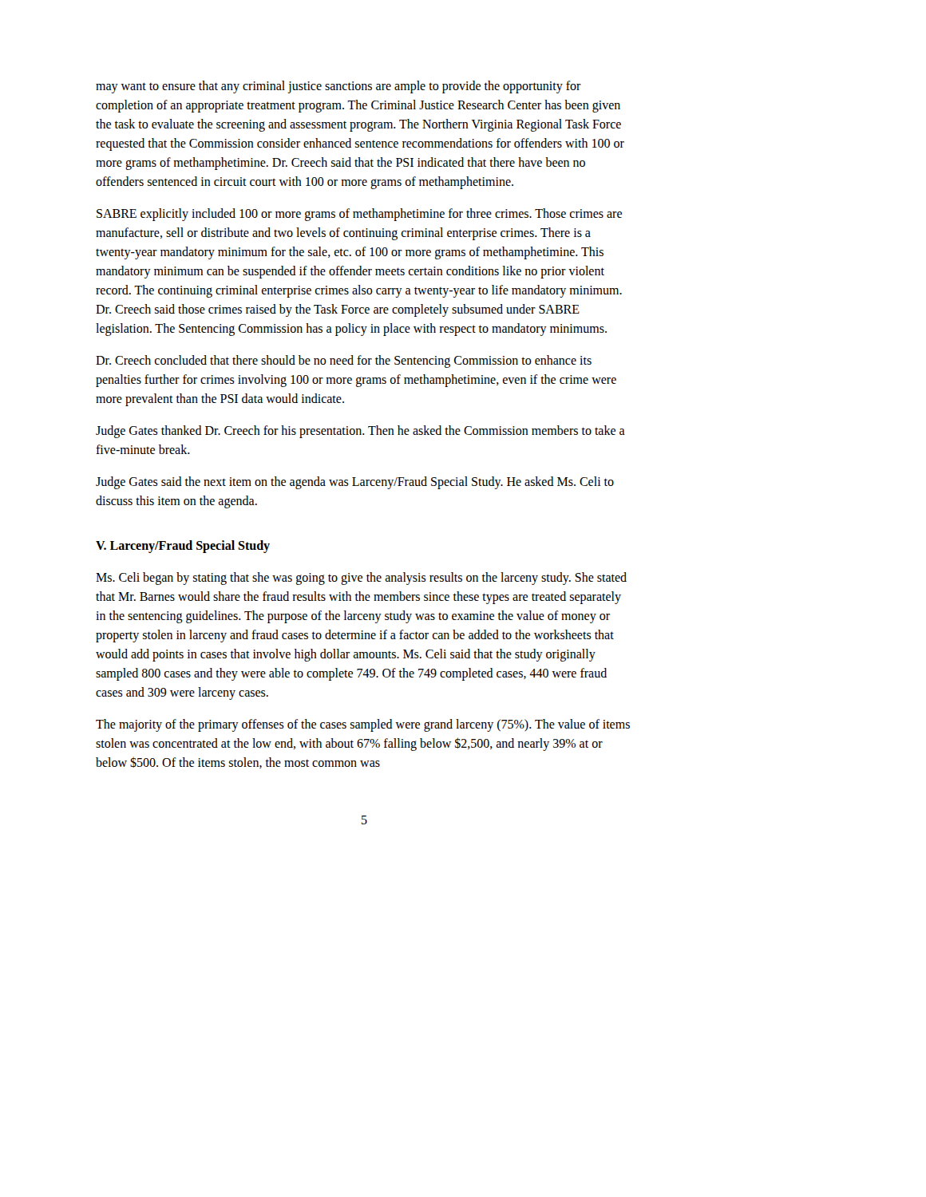may want to ensure that any criminal justice sanctions are ample to provide the opportunity for completion of an appropriate treatment program. The Criminal Justice Research Center has been given the task to evaluate the screening and assessment program. The Northern Virginia Regional Task Force requested that the Commission consider enhanced sentence recommendations for offenders with 100 or more grams of methamphetimine. Dr. Creech said that the PSI indicated that there have been no offenders sentenced in circuit court with 100 or more grams of methamphetimine.
SABRE explicitly included 100 or more grams of methamphetimine for three crimes. Those crimes are manufacture, sell or distribute and two levels of continuing criminal enterprise crimes. There is a twenty-year mandatory minimum for the sale, etc. of 100 or more grams of methamphetimine. This mandatory minimum can be suspended if the offender meets certain conditions like no prior violent record. The continuing criminal enterprise crimes also carry a twenty-year to life mandatory minimum. Dr. Creech said those crimes raised by the Task Force are completely subsumed under SABRE legislation. The Sentencing Commission has a policy in place with respect to mandatory minimums.
Dr. Creech concluded that there should be no need for the Sentencing Commission to enhance its penalties further for crimes involving 100 or more grams of methamphetimine, even if the crime were more prevalent than the PSI data would indicate.
Judge Gates thanked Dr. Creech for his presentation. Then he asked the Commission members to take a five-minute break.
Judge Gates said the next item on the agenda was Larceny/Fraud Special Study. He asked Ms. Celi to discuss this item on the agenda.
V. Larceny/Fraud Special Study
Ms. Celi began by stating that she was going to give the analysis results on the larceny study. She stated that Mr. Barnes would share the fraud results with the members since these types are treated separately in the sentencing guidelines. The purpose of the larceny study was to examine the value of money or property stolen in larceny and fraud cases to determine if a factor can be added to the worksheets that would add points in cases that involve high dollar amounts. Ms. Celi said that the study originally sampled 800 cases and they were able to complete 749. Of the 749 completed cases, 440 were fraud cases and 309 were larceny cases.
The majority of the primary offenses of the cases sampled were grand larceny (75%). The value of items stolen was concentrated at the low end, with about 67% falling below $2,500, and nearly 39% at or below $500. Of the items stolen, the most common was
5